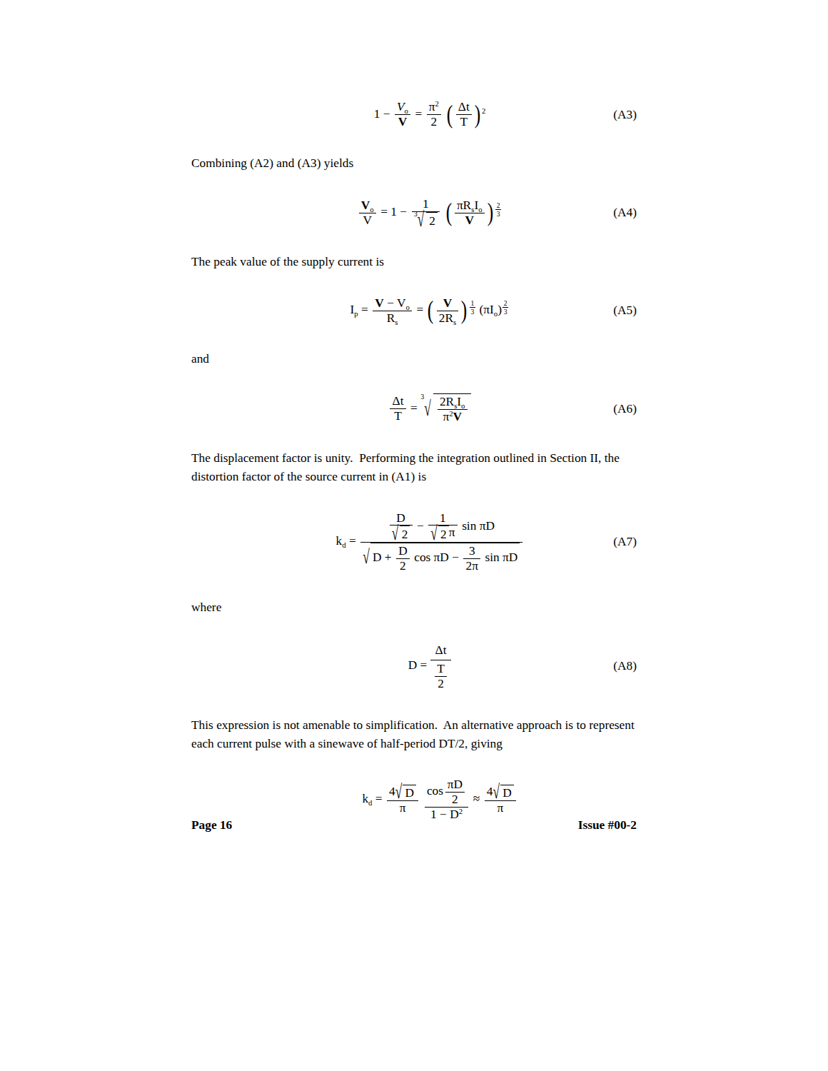1 − Vo V = π2 2 ( Δt T )2
(A3)
Combining (A2) and (A3) yields
Vo V = 1 − 1 32 ( πRsIo V )23
(A4)
The peak value of the supply current is
Ip = V − Vo Rs = ( V 2Rs )13 (πIo)23
(A5)
and
Δt T = 3 2RsIo π2V
(A6)
The displacement factor is unity. Performing the integration outlined in Section II, the distortion factor of the source current in (A1) is
kd = D 2 − 1 2π sin πD D + D 2 cos πD − 3 2π sin πD
(A7)
where
D = Δt T 2
(A8)
This expression is not amenable to simplification. An alternative approach is to represent each current pulse with a sinewave of half-period DT/2, giving
kd = 4D π cosπD 2 1 − D2 ≈ 4D π
Page 16 Issue #00-2